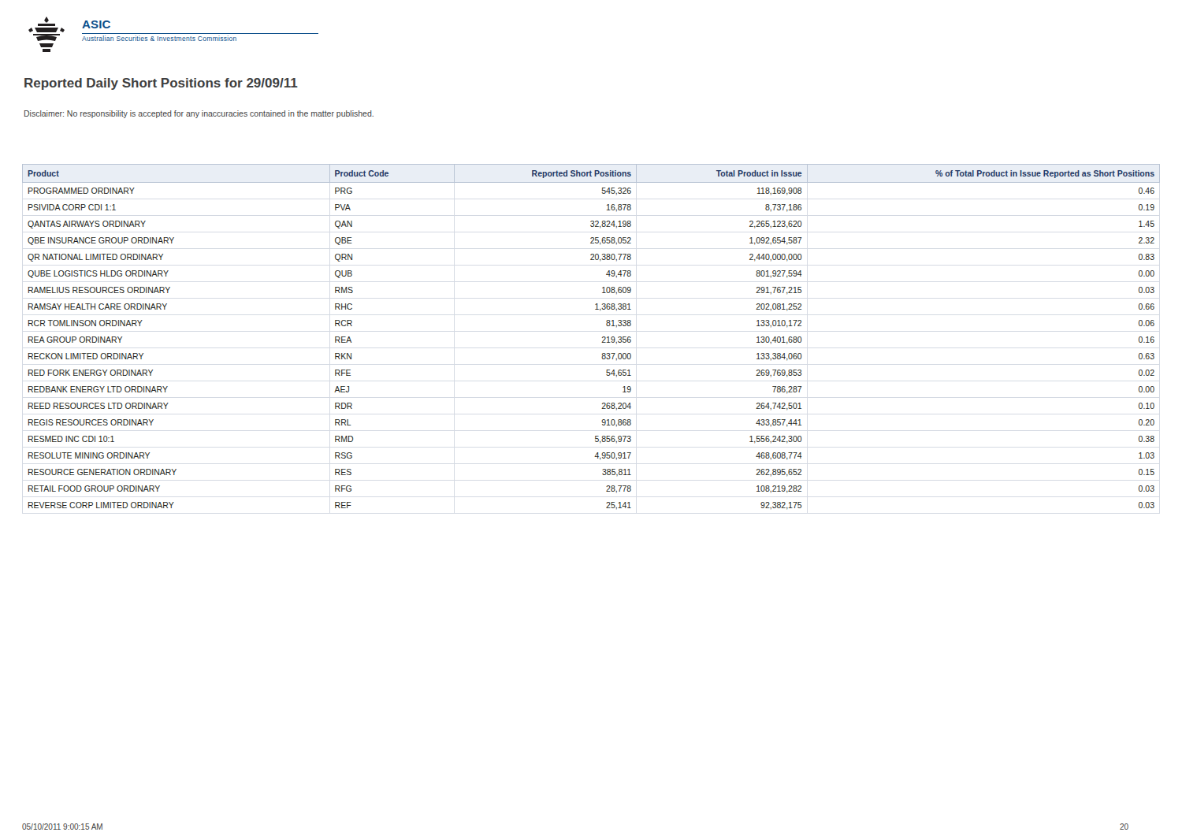ASIC
Australian Securities & Investments Commission
Reported Daily Short Positions for 29/09/11
Disclaimer: No responsibility is accepted for any inaccuracies contained in the matter published.
| Product | Product Code | Reported Short Positions | Total Product in Issue | % of Total Product in Issue Reported as Short Positions |
| --- | --- | --- | --- | --- |
| PROGRAMMED ORDINARY | PRG | 545,326 | 118,169,908 | 0.46 |
| PSIVIDA CORP CDI 1:1 | PVA | 16,878 | 8,737,186 | 0.19 |
| QANTAS AIRWAYS ORDINARY | QAN | 32,824,198 | 2,265,123,620 | 1.45 |
| QBE INSURANCE GROUP ORDINARY | QBE | 25,658,052 | 1,092,654,587 | 2.32 |
| QR NATIONAL LIMITED ORDINARY | QRN | 20,380,778 | 2,440,000,000 | 0.83 |
| QUBE LOGISTICS HLDG ORDINARY | QUB | 49,478 | 801,927,594 | 0.00 |
| RAMELIUS RESOURCES ORDINARY | RMS | 108,609 | 291,767,215 | 0.03 |
| RAMSAY HEALTH CARE ORDINARY | RHC | 1,368,381 | 202,081,252 | 0.66 |
| RCR TOMLINSON ORDINARY | RCR | 81,338 | 133,010,172 | 0.06 |
| REA GROUP ORDINARY | REA | 219,356 | 130,401,680 | 0.16 |
| RECKON LIMITED ORDINARY | RKN | 837,000 | 133,384,060 | 0.63 |
| RED FORK ENERGY ORDINARY | RFE | 54,651 | 269,769,853 | 0.02 |
| REDBANK ENERGY LTD ORDINARY | AEJ | 19 | 786,287 | 0.00 |
| REED RESOURCES LTD ORDINARY | RDR | 268,204 | 264,742,501 | 0.10 |
| REGIS RESOURCES ORDINARY | RRL | 910,868 | 433,857,441 | 0.20 |
| RESMED INC CDI 10:1 | RMD | 5,856,973 | 1,556,242,300 | 0.38 |
| RESOLUTE MINING ORDINARY | RSG | 4,950,917 | 468,608,774 | 1.03 |
| RESOURCE GENERATION ORDINARY | RES | 385,811 | 262,895,652 | 0.15 |
| RETAIL FOOD GROUP ORDINARY | RFG | 28,778 | 108,219,282 | 0.03 |
| REVERSE CORP LIMITED ORDINARY | REF | 25,141 | 92,382,175 | 0.03 |
05/10/2011 9:00:15 AM
20